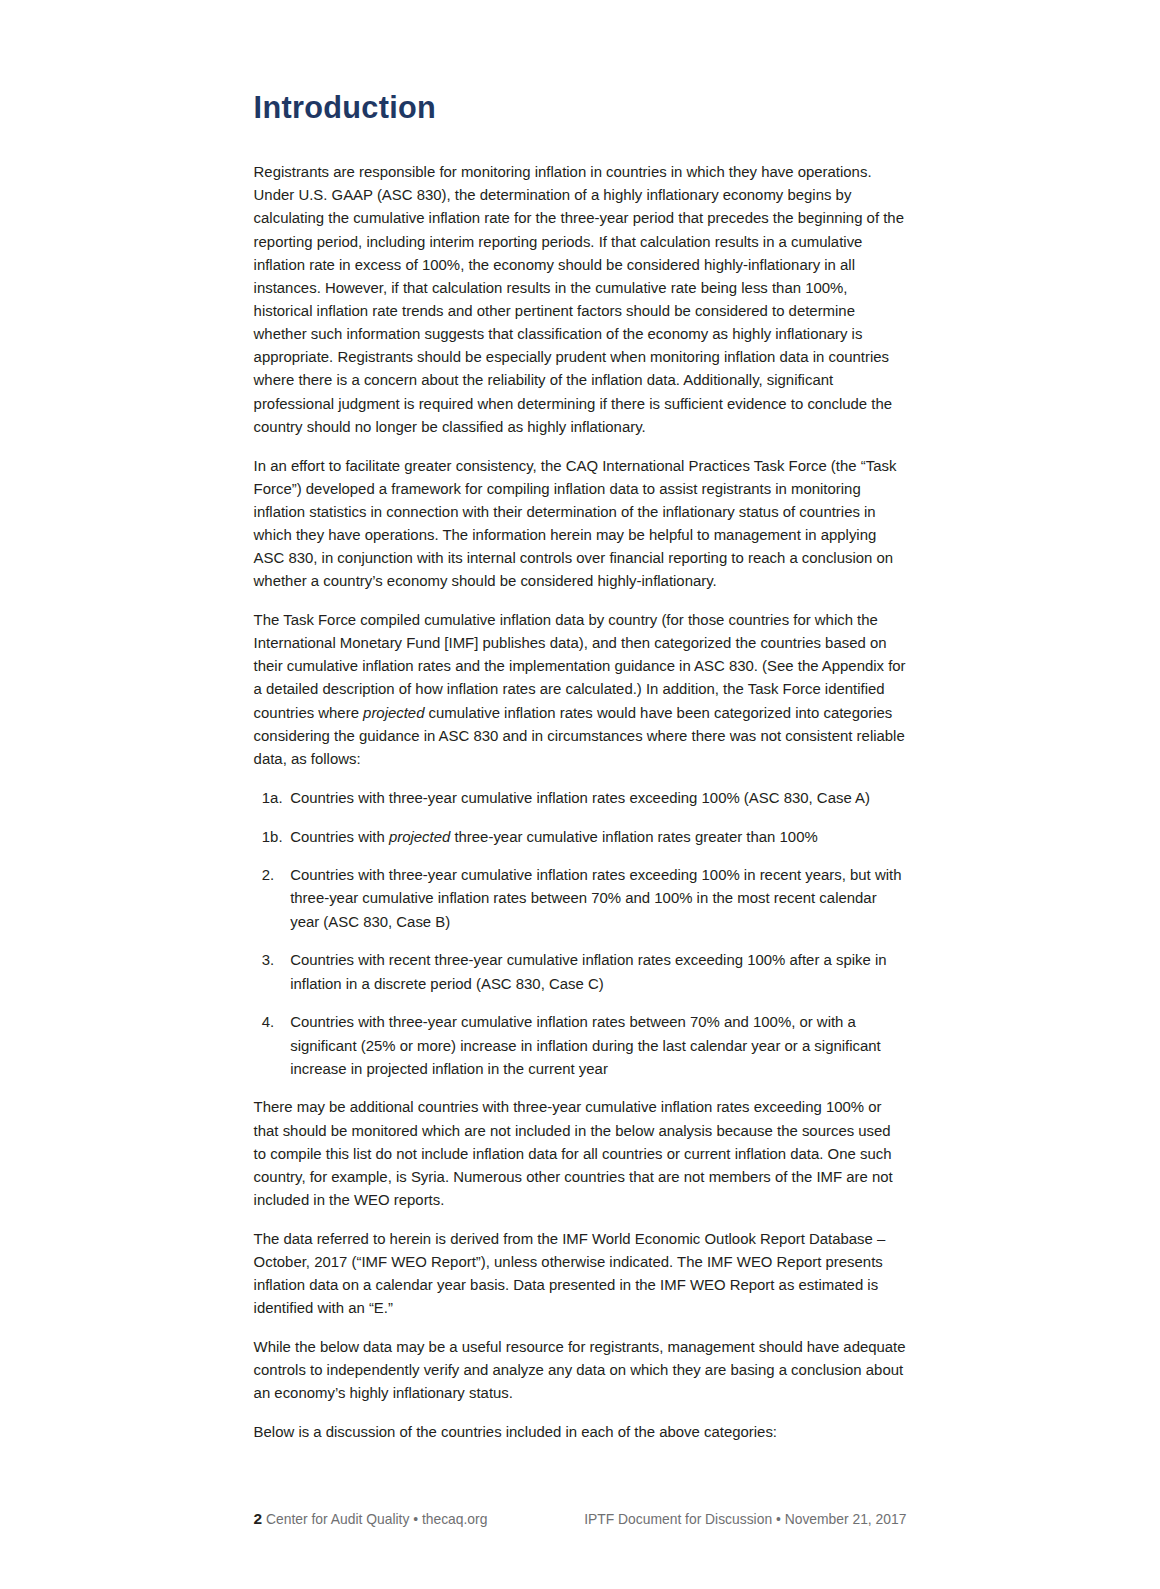Introduction
Registrants are responsible for monitoring inflation in countries in which they have operations. Under U.S. GAAP (ASC 830), the determination of a highly inflationary economy begins by calculating the cumulative inflation rate for the three-year period that precedes the beginning of the reporting period, including interim reporting periods. If that calculation results in a cumulative inflation rate in excess of 100%, the economy should be considered highly-inflationary in all instances. However, if that calculation results in the cumulative rate being less than 100%, historical inflation rate trends and other pertinent factors should be considered to determine whether such information suggests that classification of the economy as highly inflationary is appropriate. Registrants should be especially prudent when monitoring inflation data in countries where there is a concern about the reliability of the inflation data. Additionally, significant professional judgment is required when determining if there is sufficient evidence to conclude the country should no longer be classified as highly inflationary.
In an effort to facilitate greater consistency, the CAQ International Practices Task Force (the “Task Force”) developed a framework for compiling inflation data to assist registrants in monitoring inflation statistics in connection with their determination of the inflationary status of countries in which they have operations. The information herein may be helpful to management in applying ASC 830, in conjunction with its internal controls over financial reporting to reach a conclusion on whether a country’s economy should be considered highly-inflationary.
The Task Force compiled cumulative inflation data by country (for those countries for which the International Monetary Fund [IMF] publishes data), and then categorized the countries based on their cumulative inflation rates and the implementation guidance in ASC 830. (See the Appendix for a detailed description of how inflation rates are calculated.) In addition, the Task Force identified countries where projected cumulative inflation rates would have been categorized into categories considering the guidance in ASC 830 and in circumstances where there was not consistent reliable data, as follows:
1a. Countries with three-year cumulative inflation rates exceeding 100% (ASC 830, Case A)
1b. Countries with projected three-year cumulative inflation rates greater than 100%
2. Countries with three-year cumulative inflation rates exceeding 100% in recent years, but with three-year cumulative inflation rates between 70% and 100% in the most recent calendar year (ASC 830, Case B)
3. Countries with recent three-year cumulative inflation rates exceeding 100% after a spike in inflation in a discrete period (ASC 830, Case C)
4. Countries with three-year cumulative inflation rates between 70% and 100%, or with a significant (25% or more) increase in inflation during the last calendar year or a significant increase in projected inflation in the current year
There may be additional countries with three-year cumulative inflation rates exceeding 100% or that should be monitored which are not included in the below analysis because the sources used to compile this list do not include inflation data for all countries or current inflation data. One such country, for example, is Syria. Numerous other countries that are not members of the IMF are not included in the WEO reports.
The data referred to herein is derived from the IMF World Economic Outlook Report Database – October, 2017 (“IMF WEO Report”), unless otherwise indicated. The IMF WEO Report presents inflation data on a calendar year basis. Data presented in the IMF WEO Report as estimated is identified with an “E.”
While the below data may be a useful resource for registrants, management should have adequate controls to independently verify and analyze any data on which they are basing a conclusion about an economy’s highly inflationary status.
Below is a discussion of the countries included in each of the above categories:
2 Center for Audit Quality • thecaq.org
IPTF Document for Discussion • November 21, 2017